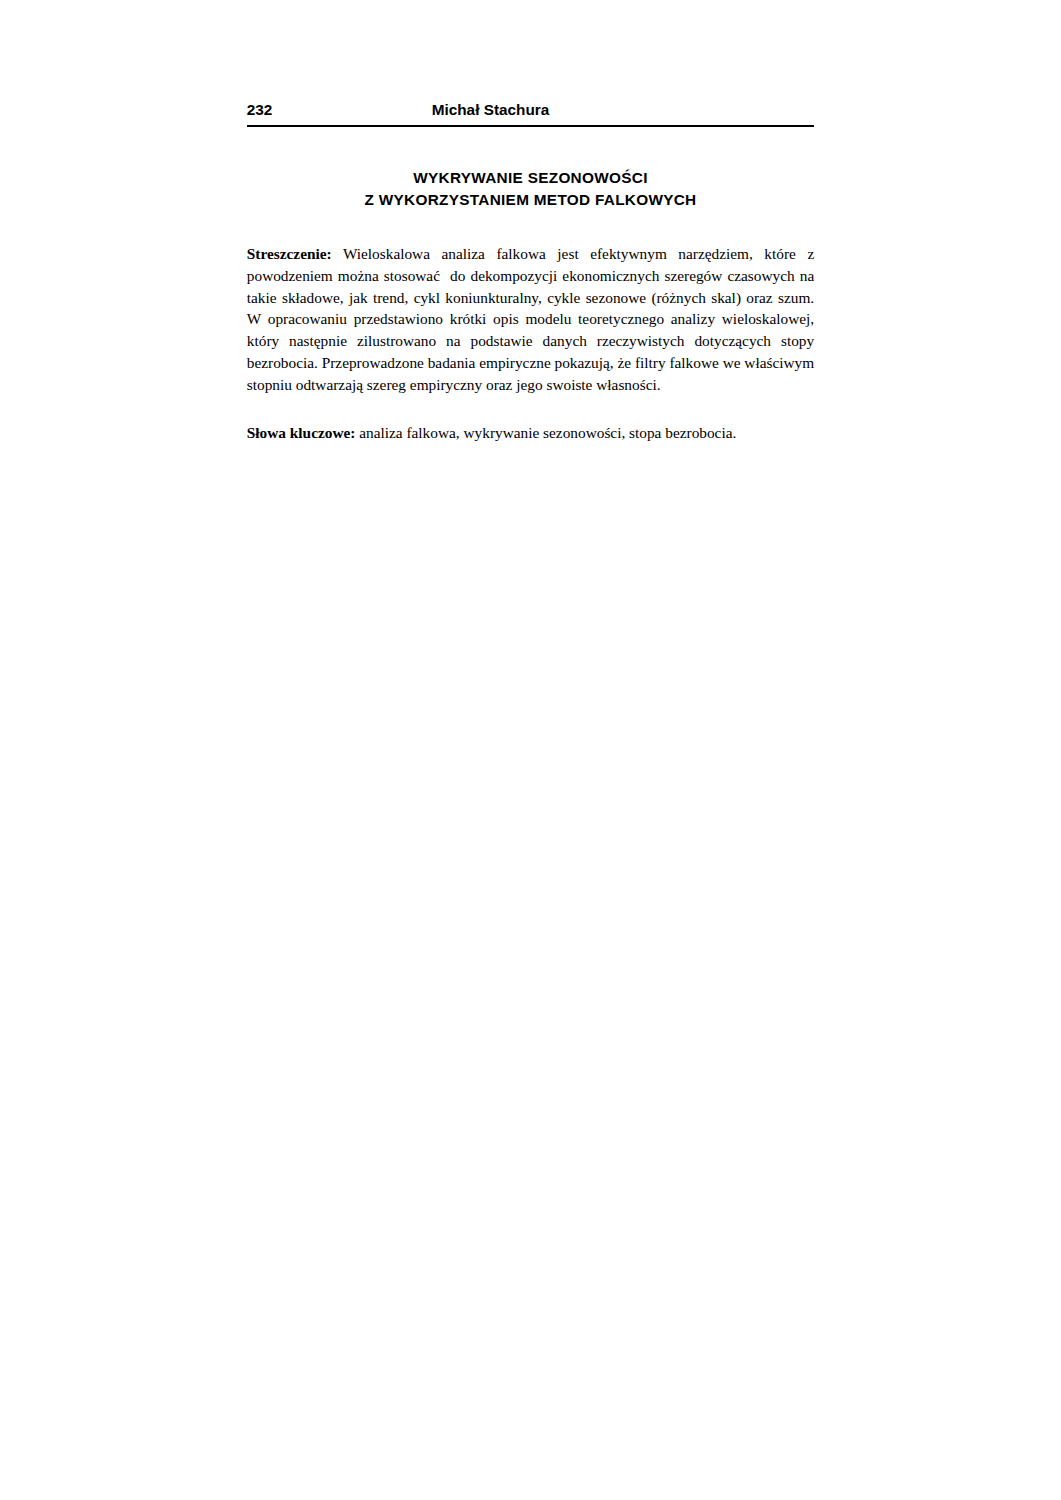232 Michał Stachura
WYKRYWANIE SEZONOWOŚCI
Z WYKORZYSTANIEM METOD FALKOWYCH
Streszczenie: Wieloskalowa analiza falkowa jest efektywnym narzędziem, które z powodzeniem można stosować do dekompozycji ekonomicznych szeregów czasowych na takie składowe, jak trend, cykl koniunkturalny, cykle sezonowe (różnych skal) oraz szum. W opracowaniu przedstawiono krótki opis modelu teoretycznego analizy wieloskalowej, który następnie zilustrowano na podstawie danych rzeczywistych dotyczących stopy bezrobocia. Przeprowadzone badania empiryczne pokazują, że filtry falkowe we właściwym stopniu odtwarzają szereg empiryczny oraz jego swoiste własności.
Słowa kluczowe: analiza falkowa, wykrywanie sezonowości, stopa bezrobocia.